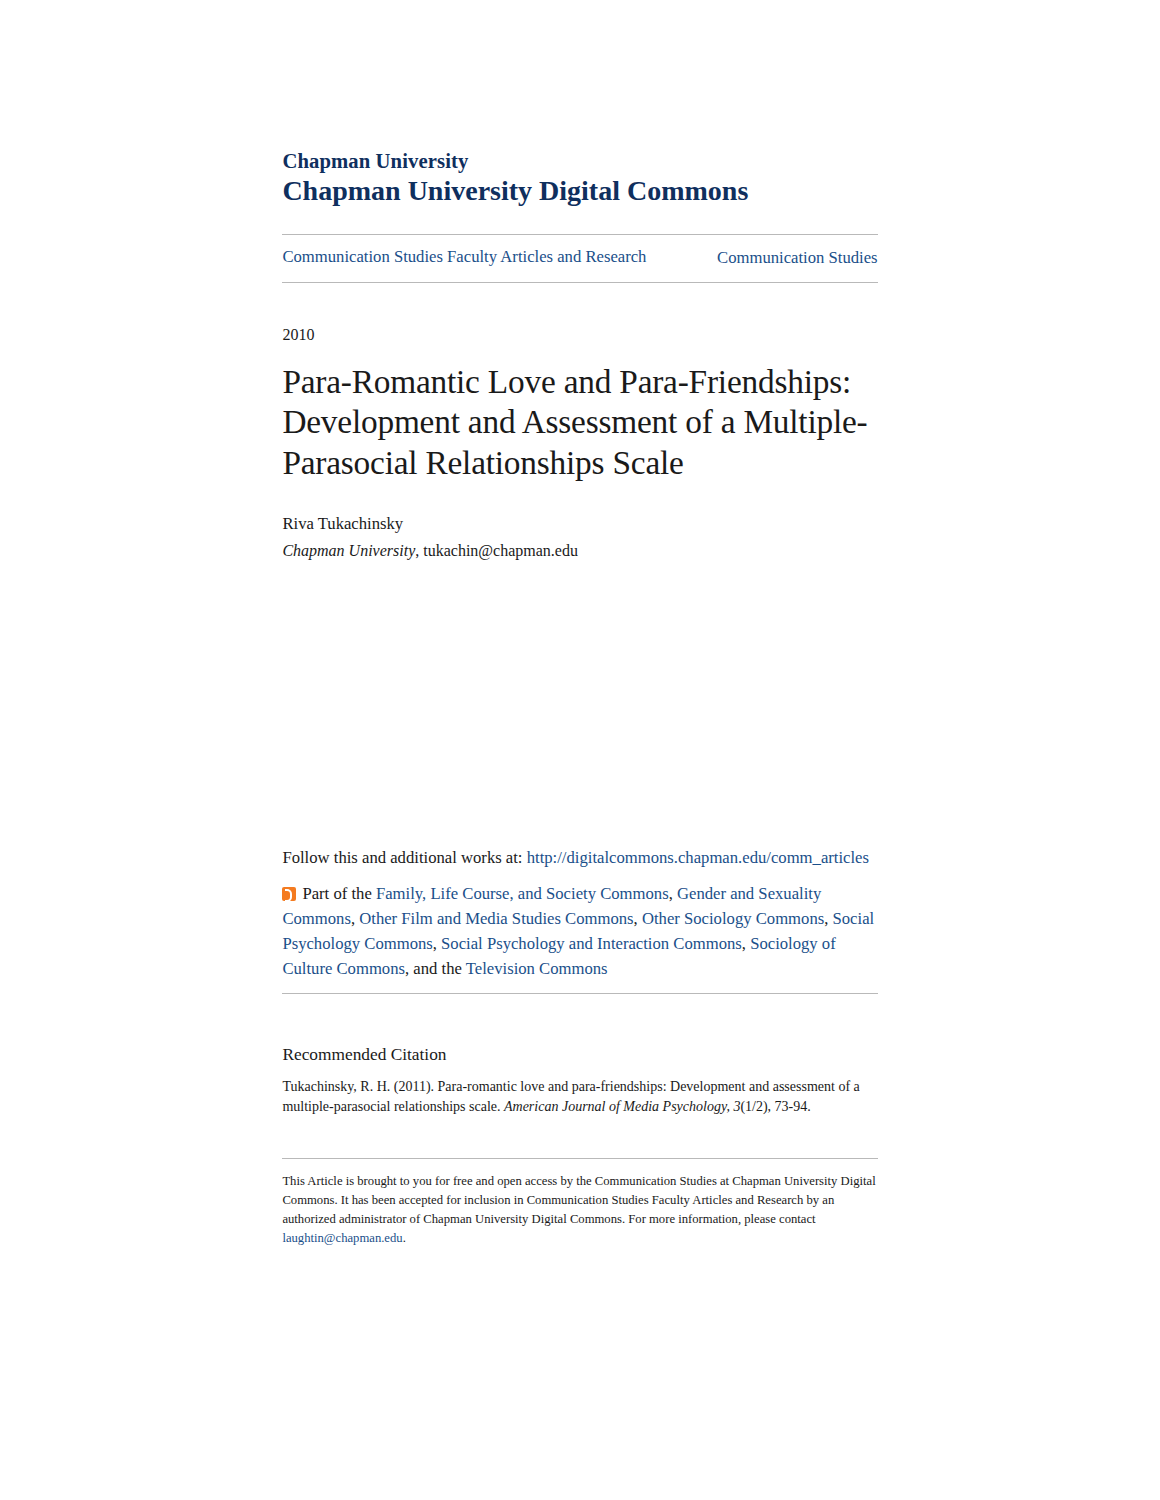Chapman University
Chapman University Digital Commons
Communication Studies Faculty Articles and Research
Communication Studies
2010
Para-Romantic Love and Para-Friendships: Development and Assessment of a Multiple-Parasocial Relationships Scale
Riva Tukachinsky
Chapman University, tukachin@chapman.edu
Follow this and additional works at: http://digitalcommons.chapman.edu/comm_articles
Part of the Family, Life Course, and Society Commons, Gender and Sexuality Commons, Other Film and Media Studies Commons, Other Sociology Commons, Social Psychology Commons, Social Psychology and Interaction Commons, Sociology of Culture Commons, and the Television Commons
Recommended Citation
Tukachinsky, R. H. (2011). Para-romantic love and para-friendships: Development and assessment of a multiple-parasocial relationships scale. American Journal of Media Psychology, 3(1/2), 73-94.
This Article is brought to you for free and open access by the Communication Studies at Chapman University Digital Commons. It has been accepted for inclusion in Communication Studies Faculty Articles and Research by an authorized administrator of Chapman University Digital Commons. For more information, please contact laughtin@chapman.edu.